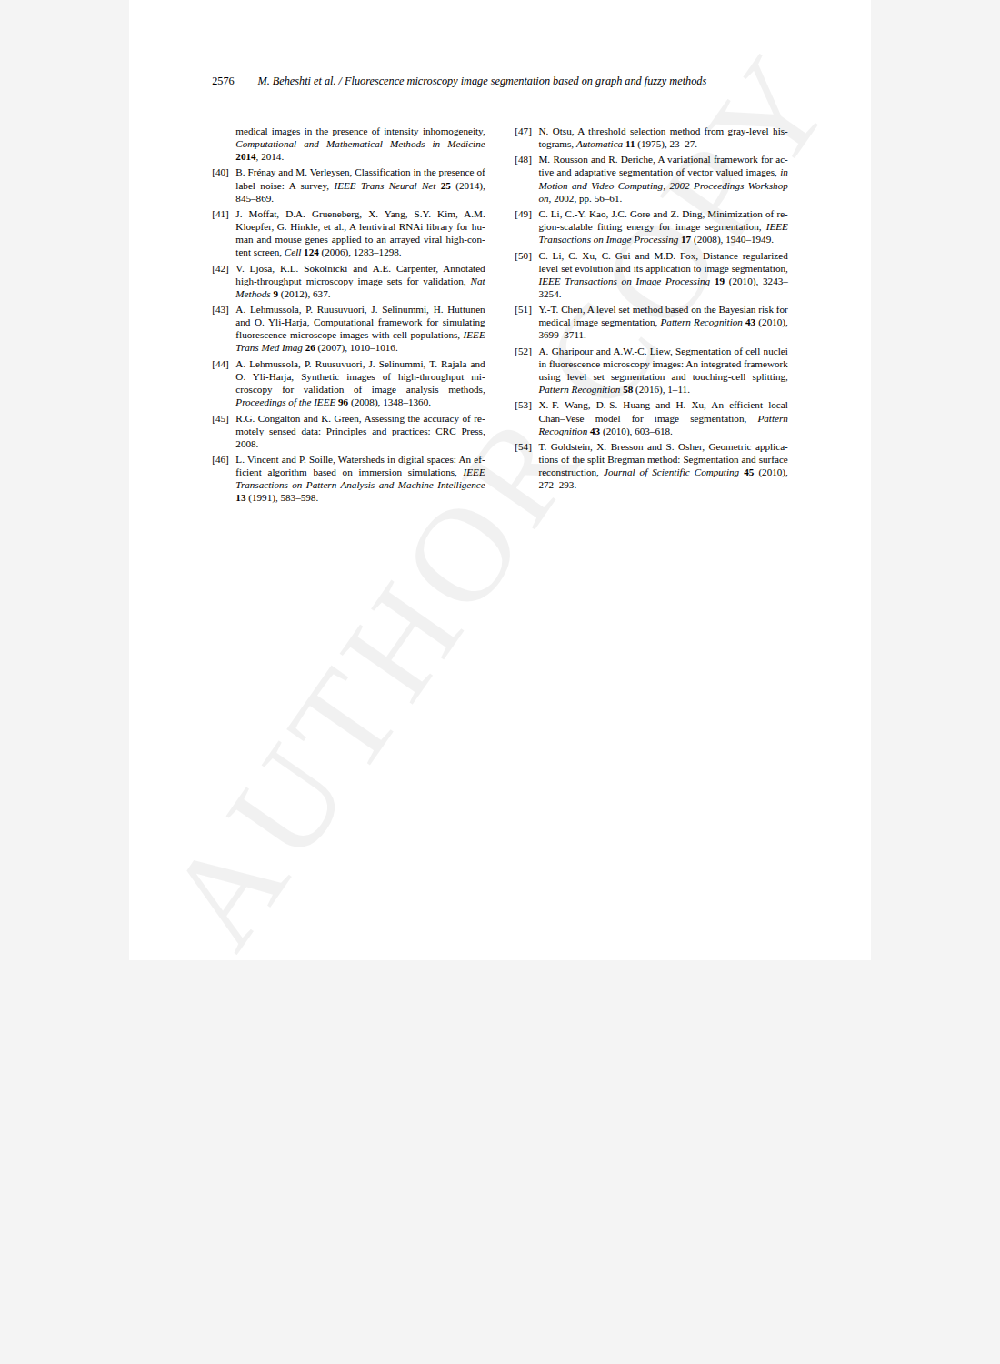AUTHOR COPY
2576 M. Beheshti et al. / Fluorescence microscopy image segmentation based on graph and fuzzy methods
medical images in the presence of intensity inhomogeneity, Computational and Mathematical Methods in Medicine 2014, 2014.
[40] B. Frénay and M. Verleysen, Classification in the presence of label noise: A survey, IEEE Trans Neural Net 25 (2014), 845–869.
[41] J. Moffat, D.A. Grueneberg, X. Yang, S.Y. Kim, A.M. Kloepfer, G. Hinkle, et al., A lentiviral RNAi library for human and mouse genes applied to an arrayed viral high-content screen, Cell 124 (2006), 1283–1298.
[42] V. Ljosa, K.L. Sokolnicki and A.E. Carpenter, Annotated high-throughput microscopy image sets for validation, Nat Methods 9 (2012), 637.
[43] A. Lehmussola, P. Ruusuvuori, J. Selinummi, H. Huttunen and O. Yli-Harja, Computational framework for simulating fluorescence microscope images with cell populations, IEEE Trans Med Imag 26 (2007), 1010–1016.
[44] A. Lehmussola, P. Ruusuvuori, J. Selinummi, T. Rajala and O. Yli-Harja, Synthetic images of high-throughput microscopy for validation of image analysis methods, Proceedings of the IEEE 96 (2008), 1348–1360.
[45] R.G. Congalton and K. Green, Assessing the accuracy of remotely sensed data: Principles and practices: CRC Press, 2008.
[46] L. Vincent and P. Soille, Watersheds in digital spaces: An efficient algorithm based on immersion simulations, IEEE Transactions on Pattern Analysis and Machine Intelligence 13 (1991), 583–598.
[47] N. Otsu, A threshold selection method from gray-level histograms, Automatica 11 (1975), 23–27.
[48] M. Rousson and R. Deriche, A variational framework for active and adaptative segmentation of vector valued images, in Motion and Video Computing, 2002 Proceedings Workshop on, 2002, pp. 56–61.
[49] C. Li, C.-Y. Kao, J.C. Gore and Z. Ding, Minimization of region-scalable fitting energy for image segmentation, IEEE Transactions on Image Processing 17 (2008), 1940–1949.
[50] C. Li, C. Xu, C. Gui and M.D. Fox, Distance regularized level set evolution and its application to image segmentation, IEEE Transactions on Image Processing 19 (2010), 3243–3254.
[51] Y.-T. Chen, A level set method based on the Bayesian risk for medical image segmentation, Pattern Recognition 43 (2010), 3699–3711.
[52] A. Gharipour and A.W.-C. Liew, Segmentation of cell nuclei in fluorescence microscopy images: An integrated framework using level set segmentation and touching-cell splitting, Pattern Recognition 58 (2016), 1–11.
[53] X.-F. Wang, D.-S. Huang and H. Xu, An efficient local Chan–Vese model for image segmentation, Pattern Recognition 43 (2010), 603–618.
[54] T. Goldstein, X. Bresson and S. Osher, Geometric applications of the split Bregman method: Segmentation and surface reconstruction, Journal of Scientific Computing 45 (2010), 272–293.